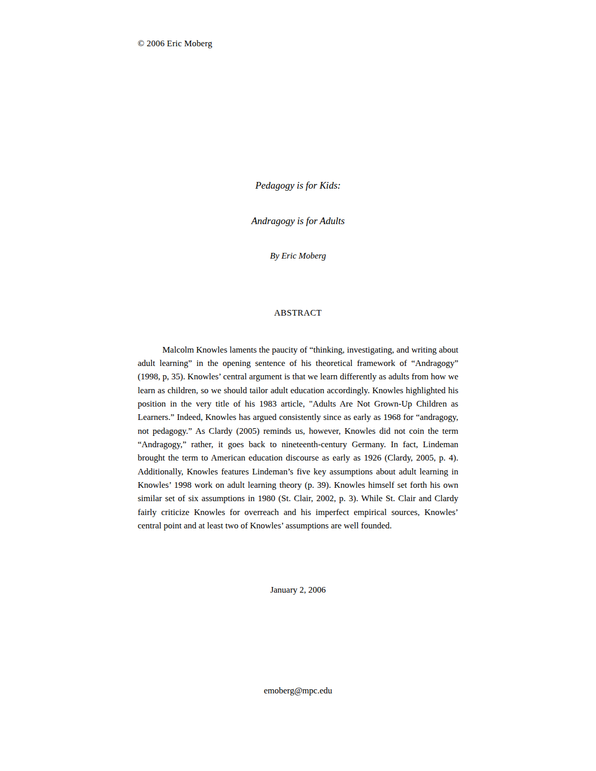© 2006 Eric Moberg
Pedagogy is for Kids:
Andragogy is for Adults
By Eric Moberg
ABSTRACT
Malcolm Knowles laments the paucity of “thinking, investigating, and writing about adult learning” in the opening sentence of his theoretical framework of “Andragogy” (1998, p, 35). Knowles’ central argument is that we learn differently as adults from how we learn as children, so we should tailor adult education accordingly. Knowles highlighted his position in the very title of his 1983 article, "Adults Are Not Grown-Up Children as Learners.” Indeed, Knowles has argued consistently since as early as 1968 for “andragogy, not pedagogy.” As Clardy (2005) reminds us, however, Knowles did not coin the term “Andragogy,” rather, it goes back to nineteenth-century Germany. In fact, Lindeman brought the term to American education discourse as early as 1926 (Clardy, 2005, p. 4). Additionally, Knowles features Lindeman’s five key assumptions about adult learning in Knowles’ 1998 work on adult learning theory (p. 39). Knowles himself set forth his own similar set of six assumptions in 1980 (St. Clair, 2002, p. 3). While St. Clair and Clardy fairly criticize Knowles for overreach and his imperfect empirical sources, Knowles’ central point and at least two of Knowles’ assumptions are well founded.
January 2, 2006
emoberg@mpc.edu